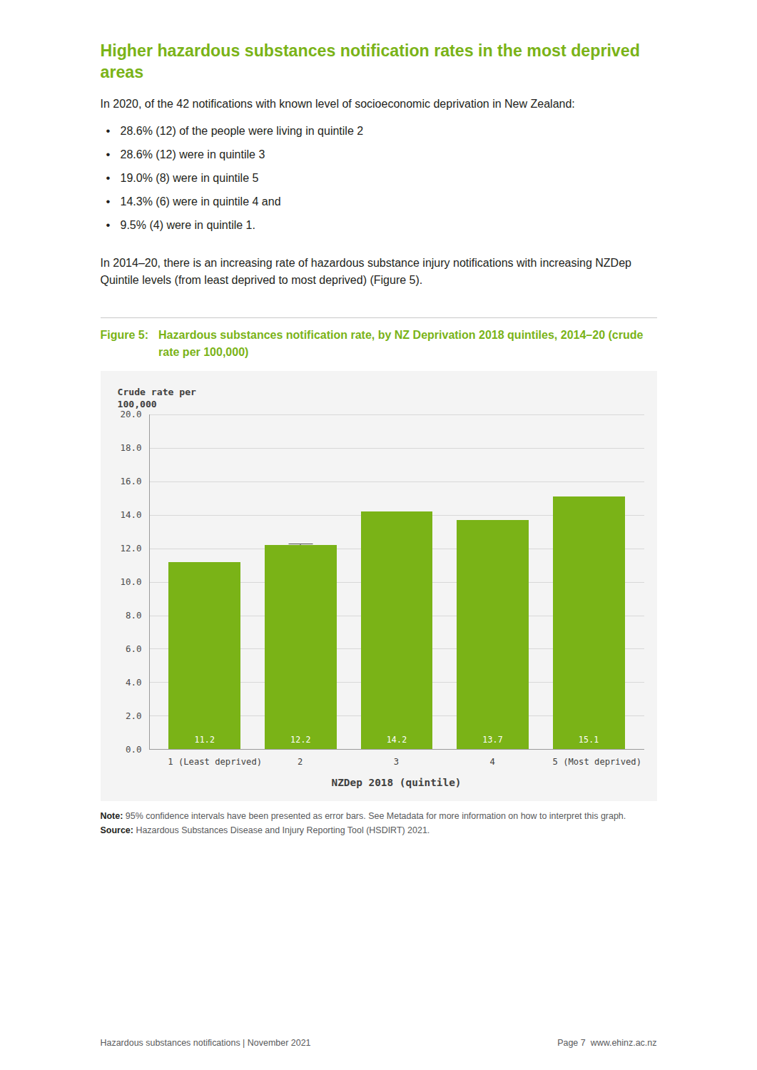Higher hazardous substances notification rates in the most deprived areas
In 2020, of the 42 notifications with known level of socioeconomic deprivation in New Zealand:
28.6% (12) of the people were living in quintile 2
28.6% (12) were in quintile 3
19.0% (8) were in quintile 5
14.3% (6) were in quintile 4 and
9.5% (4) were in quintile 1.
In 2014–20, there is an increasing rate of hazardous substance injury notifications with increasing NZDep Quintile levels (from least deprived to most deprived) (Figure 5).
Figure 5: Hazardous substances notification rate, by NZ Deprivation 2018 quintiles, 2014–20 (crude rate per 100,000)
Crude rate per
100,000
20.0 18.0 16.0 14.0 12.0 10.0 8.0 6.0 4.0 2.0 0.0
11.2
12.2
14.2
13.7
15.1
1 (Least deprived) 2 3 4 5 (Most deprived)
NZDep 2018 (quintile)
Note: 95% confidence intervals have been presented as error bars. See Metadata for more information on how to interpret this graph.
Source: Hazardous Substances Disease and Injury Reporting Tool (HSDIRT) 2021.
Hazardous substances notifications | November 2021 Page 7 www.ehinz.ac.nz